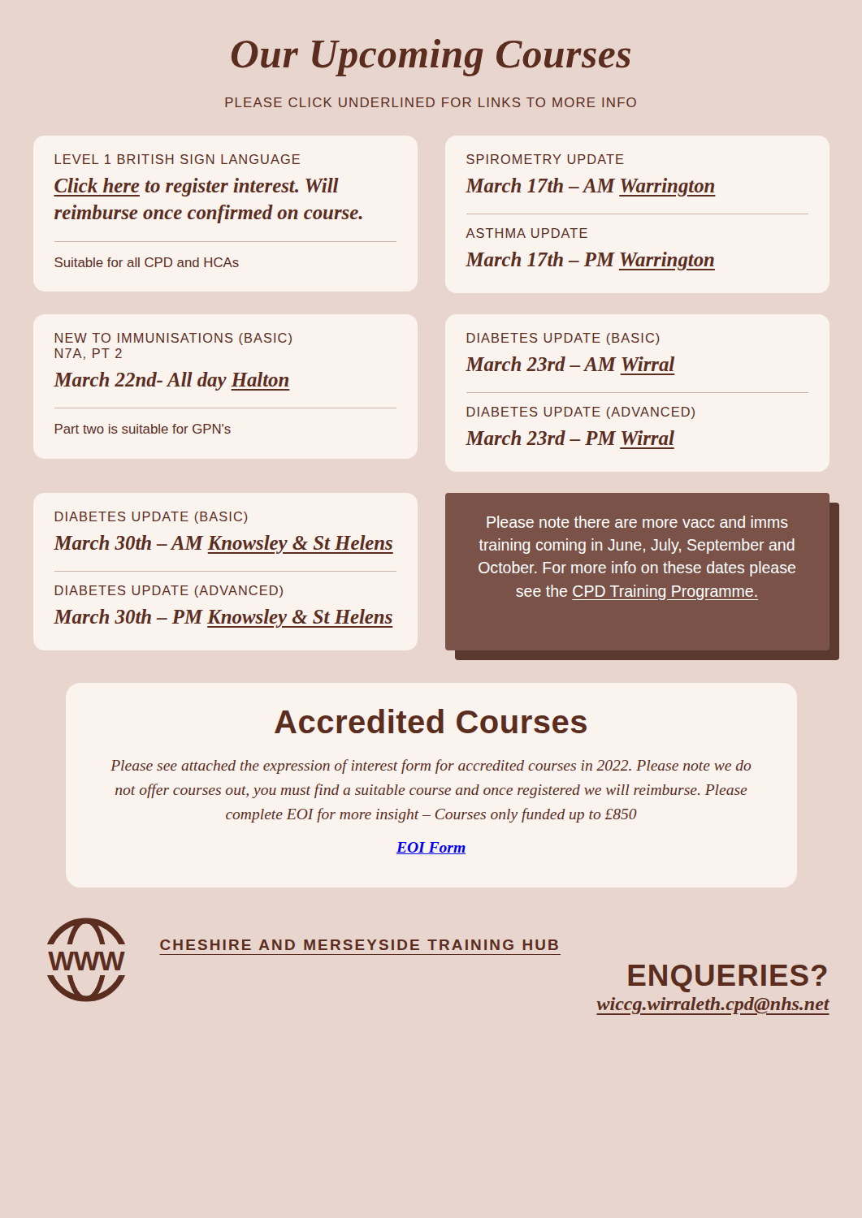Our Upcoming Courses
PLEASE CLICK UNDERLINED FOR LINKS TO MORE INFO
Level 1 British Sign Language
Click here to register interest. Will reimburse once confirmed on course.
Suitable for all CPD and HCAs
Spirometry Update
March 17th – AM Warrington
Asthma Update
March 17th – PM Warrington
New to Immunisations (Basic)
N7A, PT 2
March 22nd- All day Halton
Part two is suitable for GPN's
Diabetes Update (Basic)
March 23rd – AM Wirral
Diabetes Update (Advanced)
March 23rd – PM Wirral
Diabetes Update (Basic)
March 30th – AM Knowsley & St Helens
Diabetes Update (Advanced)
March 30th – PM Knowsley & St Helens
Please note there are more vacc and imms training coming in June, July, September and October. For more info on these dates please see the CPD Training Programme.
Accredited Courses
Please see attached the expression of interest form for accredited courses in 2022. Please note we do not offer courses out, you must find a suitable course and once registered we will reimburse. Please complete EOI for more insight – Courses only funded up to £850
EOI Form
WWW
CHESHIRE AND MERSEYSIDE TRAINING HUB
ENQUERIES?
wiccg.wirraleth.cpd@nhs.net